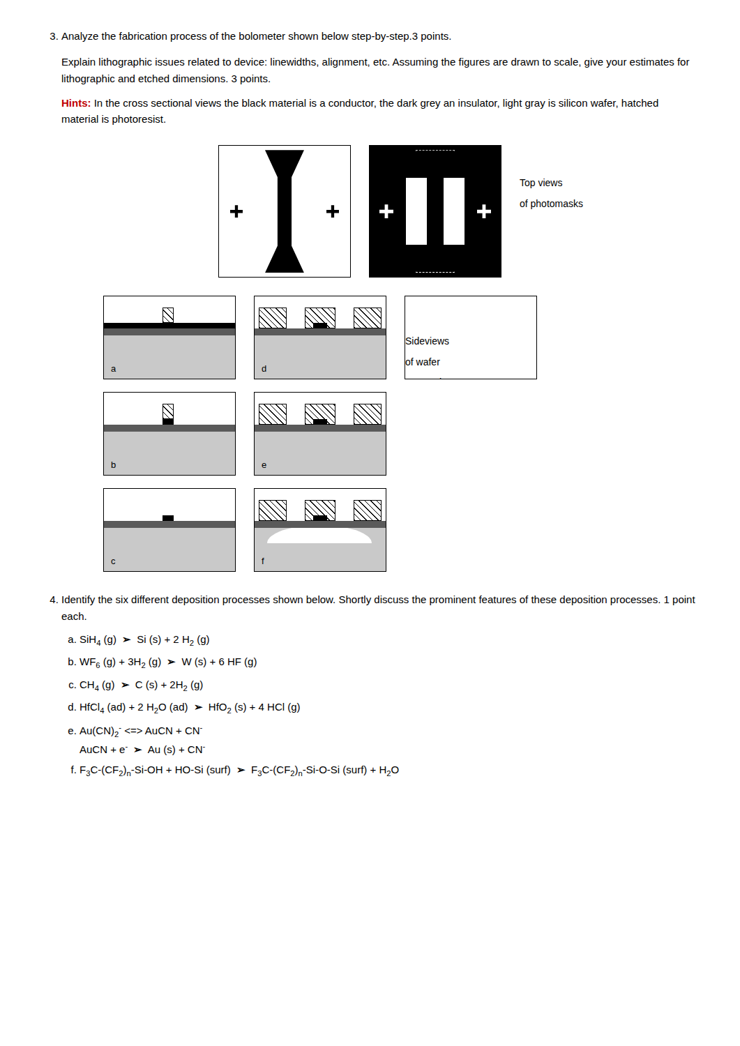Analyze the fabrication process of the bolometer shown below step-by-step.3 points.
Explain lithographic issues related to device: linewidths, alignment, etc. Assuming the figures are drawn to scale, give your estimates for lithographic and etched dimensions. 3 points.
Hints: In the cross sectional views the black material is a conductor, the dark grey an insulator, light gray is silicon wafer, hatched material is photoresist.
Top views of photomasks
a
d
b
e
c
f
Sideviews of wafer processing
Identify the six different deposition processes shown below. Shortly discuss the prominent features of these deposition processes. 1 point each.
SiH4 (g) ➢ Si (s) + 2 H2 (g)
WF6 (g) + 3H2 (g) ➢ W (s) + 6 HF (g)
CH4 (g) ➢ C (s) + 2H2 (g)
HfCl4 (ad) + 2 H2O (ad) ➢ HfO2 (s) + 4 HCl (g)
Au(CN)2- <=> AuCN + CN- AuCN + e- ➢ Au (s) + CN-
F3C-(CF2)n-Si-OH + HO-Si (surf) ➢ F3C-(CF2)n-Si-O-Si (surf) + H2O